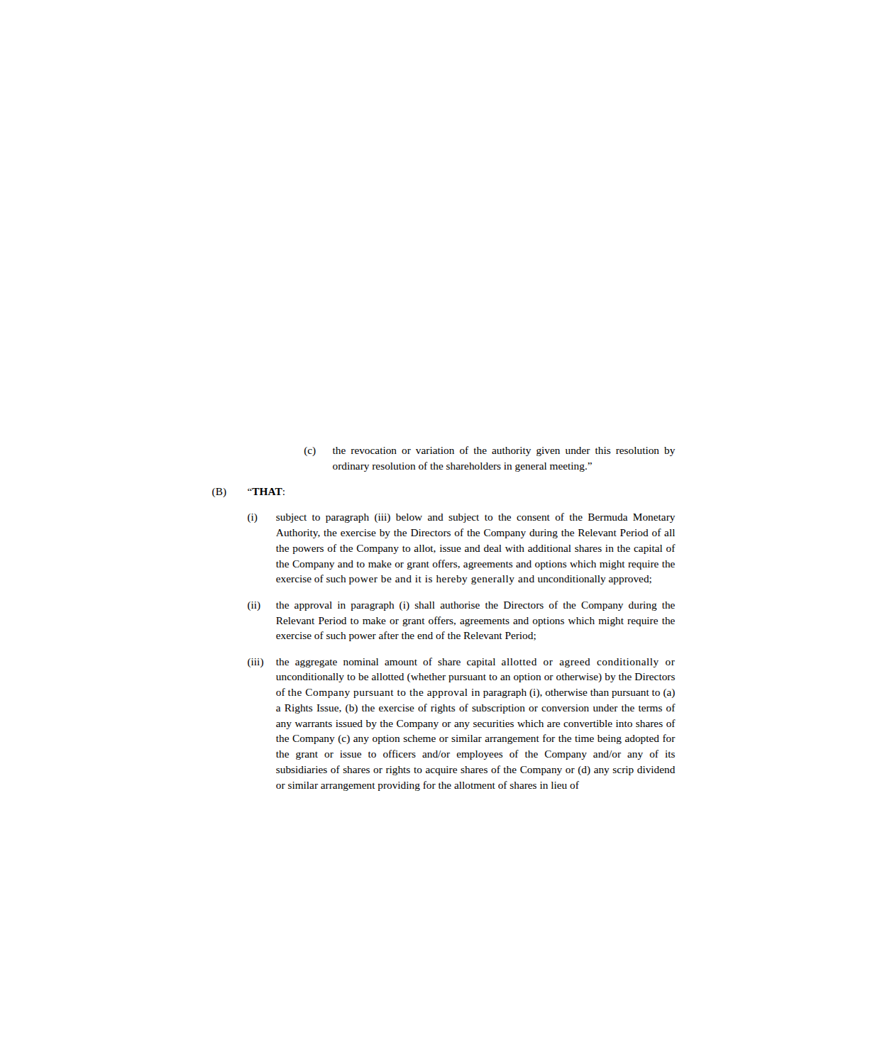(c)
the revocation or variation of the authority given under this resolution by ordinary resolution of the shareholders in general meeting.”
(B)
“THAT:
(i)
subject to paragraph (iii) below and subject to the consent of the Bermuda Monetary Authority, the exercise by the Directors of the Company during the Relevant Period of all the powers of the Company to allot, issue and deal with additional shares in the capital of the Company and to make or grant offers, agreements and options which might require the exercise of such power be and it is hereby generally and unconditionally approved;
(ii)
the approval in paragraph (i) shall authorise the Directors of the Company during the Relevant Period to make or grant offers, agreements and options which might require the exercise of such power after the end of the Relevant Period;
(iii)
the aggregate nominal amount of share capital allotted or agreed conditionally or unconditionally to be allotted (whether pursuant to an option or otherwise) by the Directors of the Company pursuant to the approval in paragraph (i), otherwise than pursuant to (a) a Rights Issue, (b) the exercise of rights of subscription or conversion under the terms of any warrants issued by the Company or any securities which are convertible into shares of the Company (c) any option scheme or similar arrangement for the time being adopted for the grant or issue to officers and/or employees of the Company and/or any of its subsidiaries of shares or rights to acquire shares of the Company or (d) any scrip dividend or similar arrangement providing for the allotment of shares in lieu of